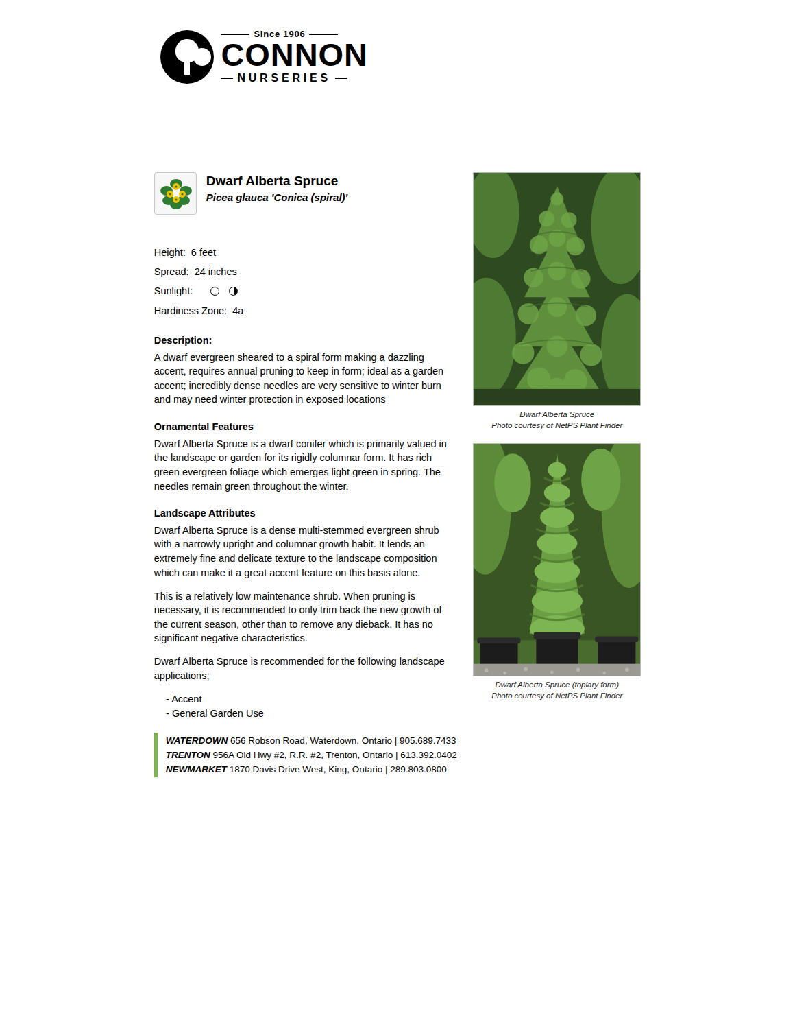Since 1906
CONNON
NURSERIES
Dwarf Alberta Spruce
Picea glauca 'Conica (spiral)'
Height: 6 feet
Spread: 24 inches
Sunlight:
Hardiness Zone: 4a
Description:
A dwarf evergreen sheared to a spiral form making a dazzling accent, requires annual pruning to keep in form; ideal as a garden accent; incredibly dense needles are very sensitive to winter burn and may need winter protection in exposed locations
Ornamental Features
Dwarf Alberta Spruce is a dwarf conifer which is primarily valued in the landscape or garden for its rigidly columnar form. It has rich green evergreen foliage which emerges light green in spring. The needles remain green throughout the winter.
Landscape Attributes
Dwarf Alberta Spruce is a dense multi-stemmed evergreen shrub with a narrowly upright and columnar growth habit. It lends an extremely fine and delicate texture to the landscape composition which can make it a great accent feature on this basis alone.
This is a relatively low maintenance shrub. When pruning is necessary, it is recommended to only trim back the new growth of the current season, other than to remove any dieback. It has no significant negative characteristics.
Dwarf Alberta Spruce is recommended for the following landscape applications;
Accent
General Garden Use
Dwarf Alberta Spruce
Photo courtesy of NetPS Plant Finder
Dwarf Alberta Spruce (topiary form)
Photo courtesy of NetPS Plant Finder
WATERDOWN 656 Robson Road, Waterdown, Ontario | 905.689.7433
TRENTON 956A Old Hwy #2, R.R. #2, Trenton, Ontario | 613.392.0402
NEWMARKET 1870 Davis Drive West, King, Ontario | 289.803.0800